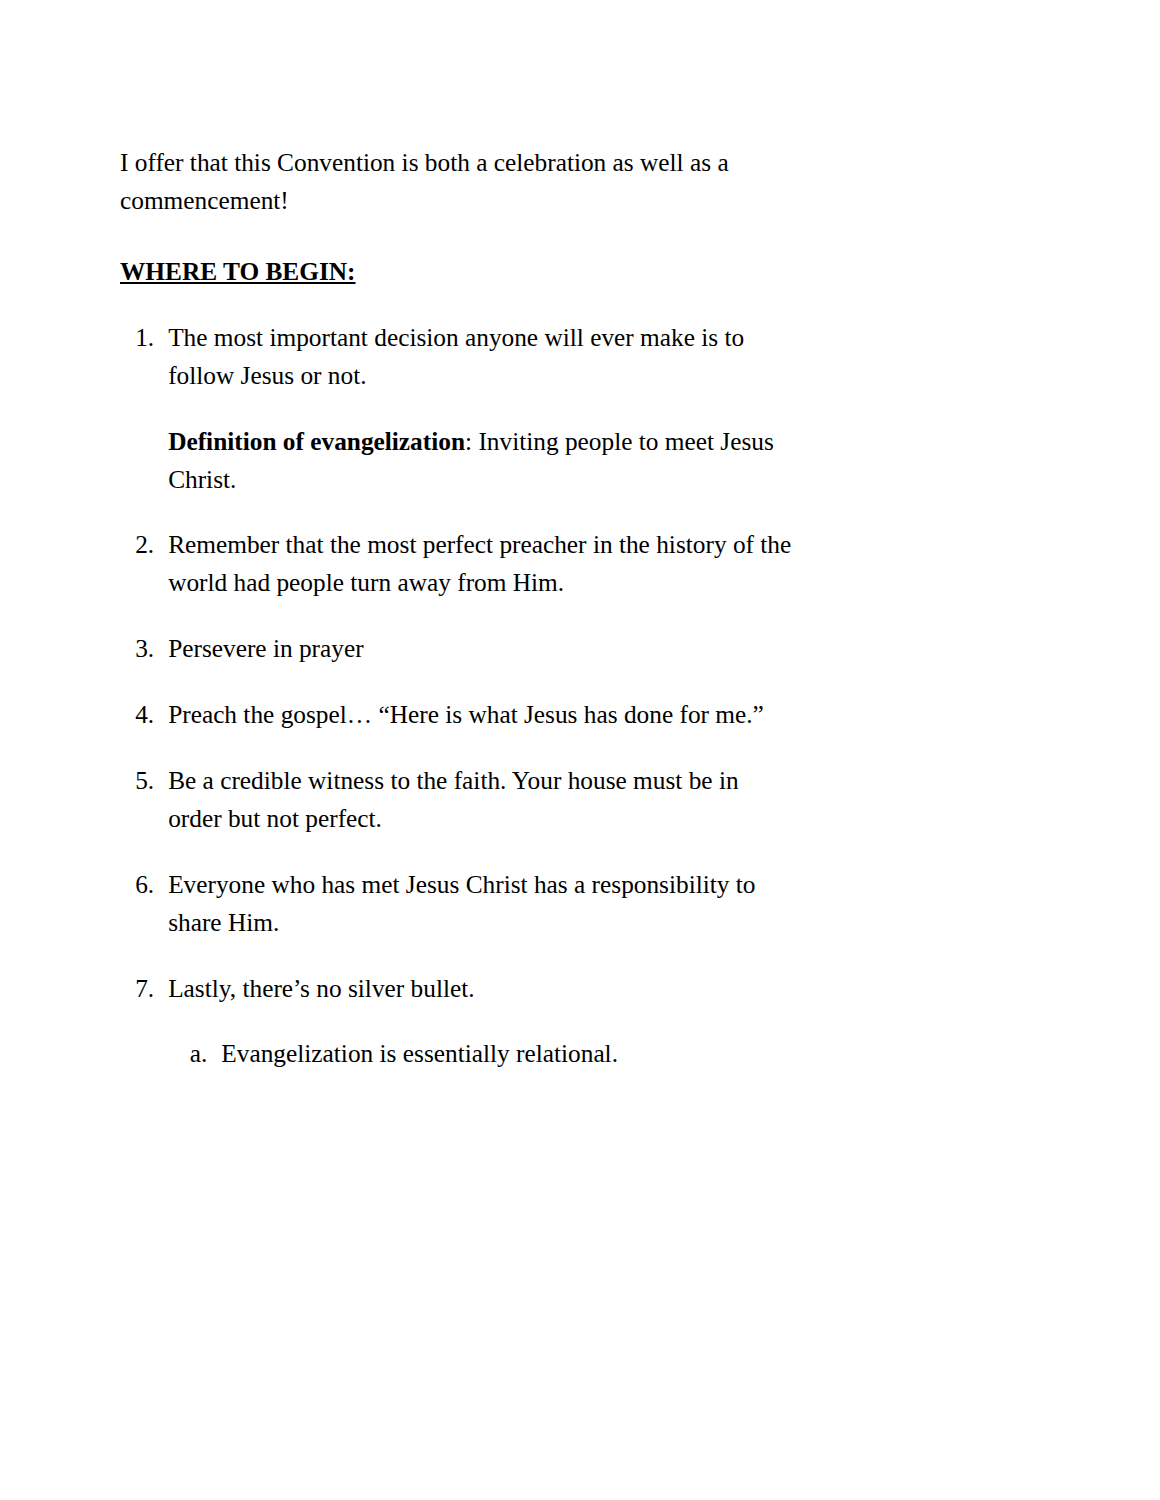I offer that this Convention is both a celebration as well as a commencement!
WHERE TO BEGIN:
The most important decision anyone will ever make is to follow Jesus or not.
Definition of evangelization: Inviting people to meet Jesus Christ.
Remember that the most perfect preacher in the history of the world had people turn away from Him.
Persevere in prayer
Preach the gospel… “Here is what Jesus has done for me.”
Be a credible witness to the faith. Your house must be in order but not perfect.
Everyone who has met Jesus Christ has a responsibility to share Him.
Lastly, there’s no silver bullet.
Evangelization is essentially relational.